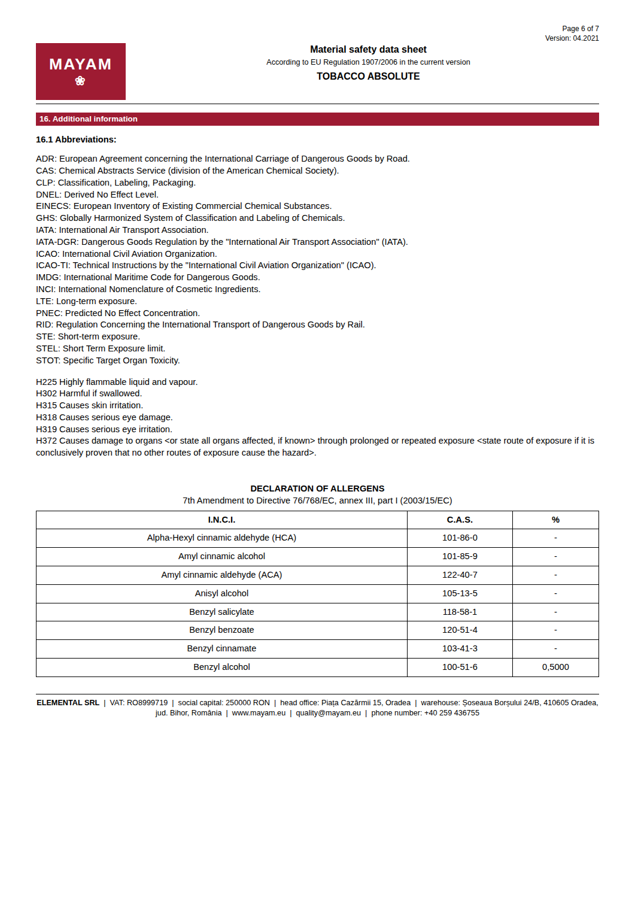Page 6 of 7
Version: 04.2021
MAYAM ❀
Material safety data sheet
According to EU Regulation 1907/2006 in the current version
TOBACCO ABSOLUTE
16. Additional information
16.1 Abbreviations:
ADR: European Agreement concerning the International Carriage of Dangerous Goods by Road.
CAS: Chemical Abstracts Service (division of the American Chemical Society).
CLP: Classification, Labeling, Packaging.
DNEL: Derived No Effect Level.
EINECS: European Inventory of Existing Commercial Chemical Substances.
GHS: Globally Harmonized System of Classification and Labeling of Chemicals.
IATA: International Air Transport Association.
IATA-DGR: Dangerous Goods Regulation by the "International Air Transport Association" (IATA).
ICAO: International Civil Aviation Organization.
ICAO-TI: Technical Instructions by the "International Civil Aviation Organization" (ICAO).
IMDG: International Maritime Code for Dangerous Goods.
INCI: International Nomenclature of Cosmetic Ingredients.
LTE: Long-term exposure.
PNEC: Predicted No Effect Concentration.
RID: Regulation Concerning the International Transport of Dangerous Goods by Rail.
STE: Short-term exposure.
STEL: Short Term Exposure limit.
STOT: Specific Target Organ Toxicity.
H225 Highly flammable liquid and vapour.
H302 Harmful if swallowed.
H315 Causes skin irritation.
H318 Causes serious eye damage.
H319 Causes serious eye irritation.
H372 Causes damage to organs <or state all organs affected, if known> through prolonged or repeated exposure <state route of exposure if it is conclusively proven that no other routes of exposure cause the hazard>.
DECLARATION OF ALLERGENS
7th Amendment to Directive 76/768/EC, annex III, part I (2003/15/EC)
| I.N.C.I. | C.A.S. | % |
| --- | --- | --- |
| Alpha-Hexyl cinnamic aldehyde (HCA) | 101-86-0 | - |
| Amyl cinnamic alcohol | 101-85-9 | - |
| Amyl cinnamic aldehyde (ACA) | 122-40-7 | - |
| Anisyl alcohol | 105-13-5 | - |
| Benzyl salicylate | 118-58-1 | - |
| Benzyl benzoate | 120-51-4 | - |
| Benzyl cinnamate | 103-41-3 | - |
| Benzyl alcohol | 100-51-6 | 0,5000 |
ELEMENTAL SRL | VAT: RO8999719 | social capital: 250000 RON | head office: Piața Cazărmii 15, Oradea | warehouse: Șoseaua Borșului 24/B, 410605 Oradea, jud. Bihor, România | www.mayam.eu | quality@mayam.eu | phone number: +40 259 436755